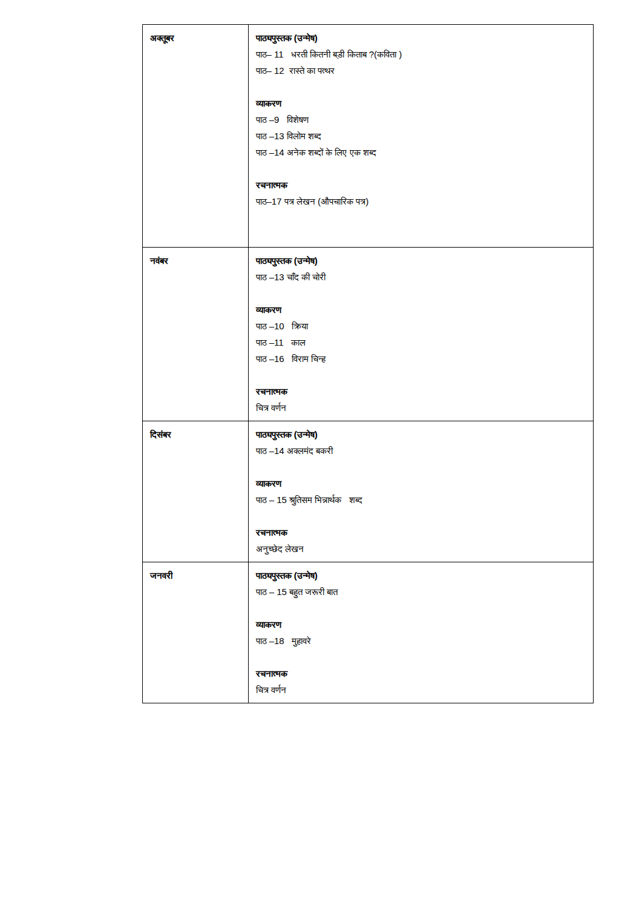| | अक्तूबर | पाठ्यपुस्तक (उन्मेष) पाठ– 11 धरती कितनी बड़ी किताब ?(कविता ) पाठ– 12 रास्ते का पत्थर व्याकरण पाठ –9 विशेषण पाठ –13 विलोम शब्द पाठ –14 अनेक शब्दों के लिए एक शब्द रचनात्मक पाठ–17 पत्र लेखन (औपचारिक पत्र) |
| | नवंबर | पाठ्यपुस्तक (उन्मेष) पाठ –13 चाँद की चोरी व्याकरण पाठ –10 क्रिया पाठ –11 काल पाठ –16 विराम चिन्ह रचनात्मक चित्र वर्णन |
| | दिसंबर | पाठ्यपुस्तक (उन्मेष) पाठ –14 अक्लमंद बकरी व्याकरण पाठ – 15 श्रुतिसम भिन्नार्थक शब्द रचनात्मक अनुच्छेद लेखन |
| | जनवरी | पाठ्यपुस्तक (उन्मेष) पाठ – 15 बहुत जरूरी बात व्याकरण पाठ –18 मुहावरे रचनात्मक चित्र वर्णन |